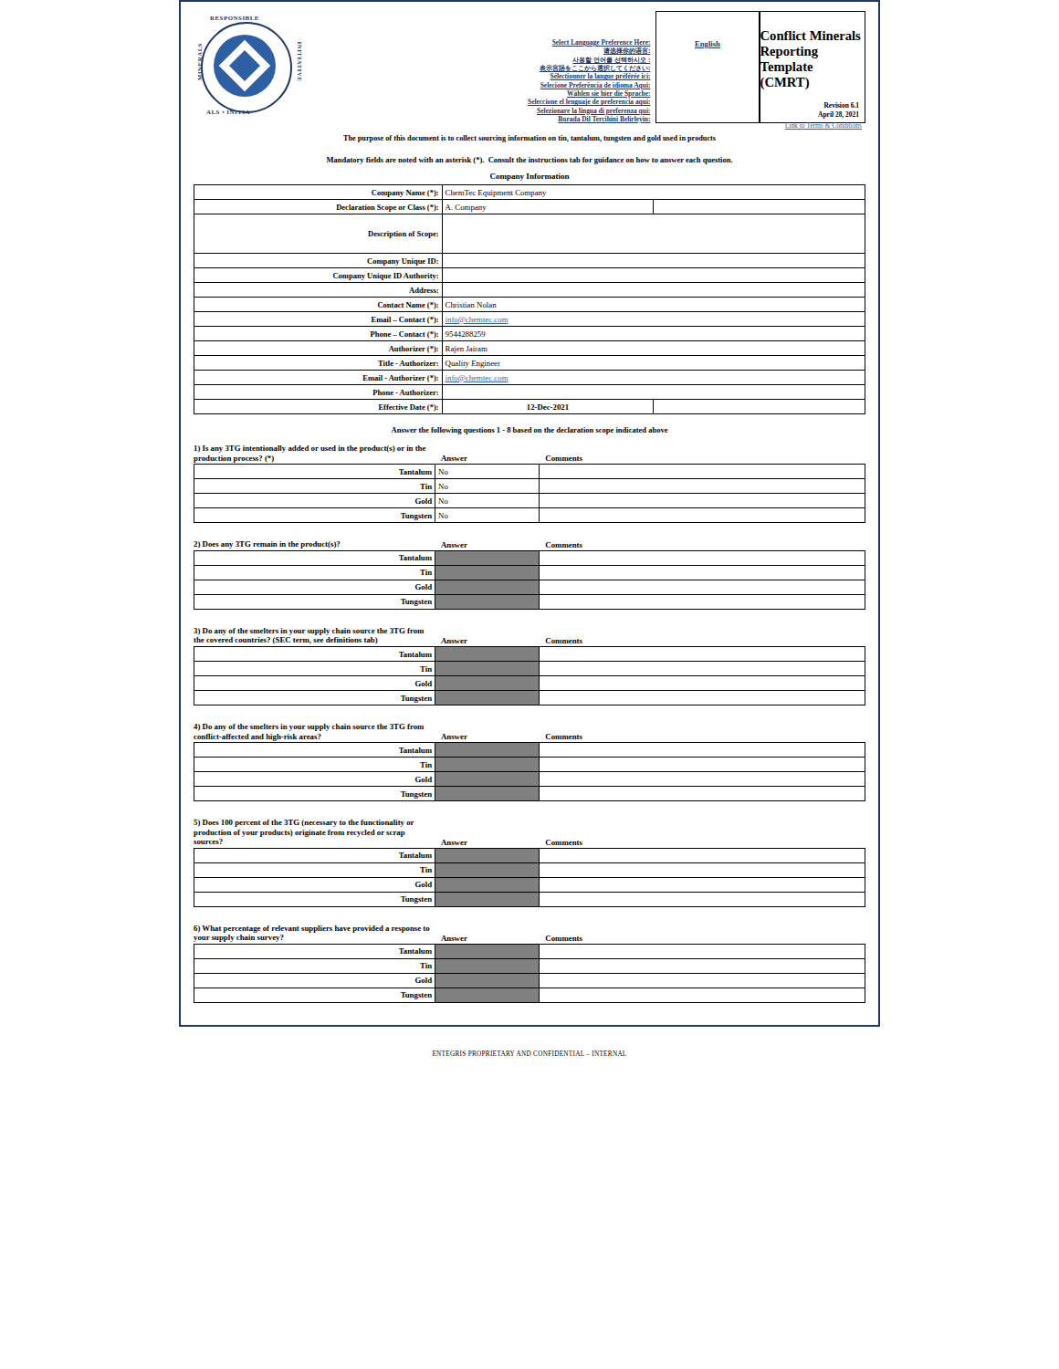RESPONSIBLE
ALS • INITIA
MINERALS
INITIATIVE
Select Language Preference Here:
请选择你的语言:
사용할 언어를 선택하시오 :
表示言語をここから選択してください:
Sélectionner la langue préférée ici:
Selecione Preferência de idioma Aqui:
Wählen sie hier die Sprache:
Seleccione el lenguaje de preferencia aqui:
Selezionare la lingua di preferenza qui:
Burada Dil Tercihini Belirleyin:
English
Conflict Minerals Reporting Template (CMRT)
Revision 6.1
April 28, 2021
Link to Terms & Conditions
The purpose of this document is to collect sourcing information on tin, tantalum, tungsten and gold used in products
Mandatory fields are noted with an asterisk (*). Consult the instructions tab for guidance on how to answer each question.
Company Information
| Company Name (*): | ChemTec Equipment Company |
| Declaration Scope or Class (*): | A. Company | |
| Description of Scope: | |
| Company Unique ID: | |
| Company Unique ID Authority: | |
| Address: | |
| Contact Name (*): | Christian Nolan |
| Email – Contact (*): | info@chemtec.com |
| Phone – Contact (*): | 9544288259 |
| Authorizer (*): | Rajen Jairam |
| Title - Authorizer: | Quality Engineer |
| Email - Authorizer (*): | info@chemtec.com |
| Phone - Authorizer: | |
| Effective Date (*): | 12-Dec-2021 | |
Answer the following questions 1 - 8 based on the declaration scope indicated above
1) Is any 3TG intentionally added or used in the product(s) or in the production process? (*)
Answer
Comments
| Tantalum | No | |
| Tin | No | |
| Gold | No | |
| Tungsten | No | |
2) Does any 3TG remain in the product(s)?
Answer
Comments
| Tantalum | | |
| Tin | | |
| Gold | | |
| Tungsten | | |
3) Do any of the smelters in your supply chain source the 3TG from the covered countries? (SEC term, see definitions tab)
Answer
Comments
| Tantalum | | |
| Tin | | |
| Gold | | |
| Tungsten | | |
4) Do any of the smelters in your supply chain source the 3TG from conflict-affected and high-risk areas?
Answer
Comments
| Tantalum | | |
| Tin | | |
| Gold | | |
| Tungsten | | |
5) Does 100 percent of the 3TG (necessary to the functionality or production of your products) originate from recycled or scrap sources?
Answer
Comments
| Tantalum | | |
| Tin | | |
| Gold | | |
| Tungsten | | |
6) What percentage of relevant suppliers have provided a response to your supply chain survey?
Answer
Comments
| Tantalum | | |
| Tin | | |
| Gold | | |
| Tungsten | | |
ENTEGRIS PROPRIETARY AND CONFIDENTIAL – INTERNAL